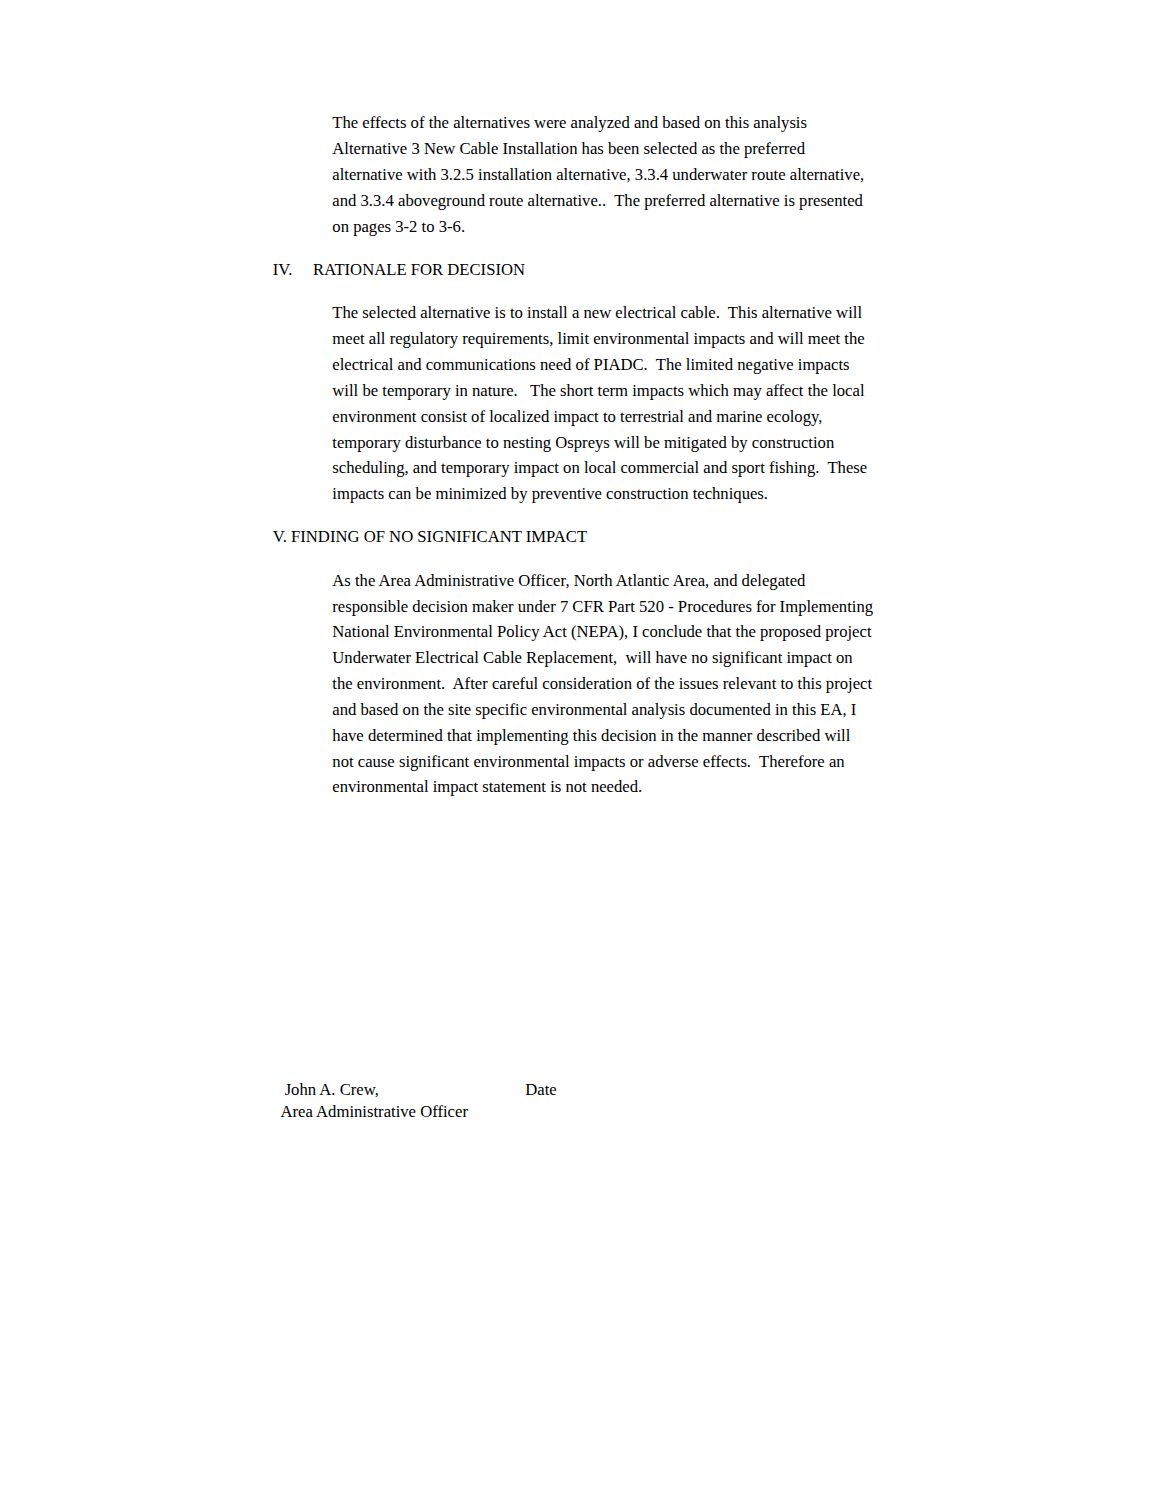The effects of the alternatives were analyzed and based on this analysis Alternative 3 New Cable Installation has been selected as the preferred alternative with 3.2.5 installation alternative, 3.3.4 underwater route alternative, and 3.3.4 aboveground route alternative.. The preferred alternative is presented on pages 3-2 to 3-6.
IV. RATIONALE FOR DECISION
The selected alternative is to install a new electrical cable. This alternative will meet all regulatory requirements, limit environmental impacts and will meet the electrical and communications need of PIADC. The limited negative impacts will be temporary in nature. The short term impacts which may affect the local environment consist of localized impact to terrestrial and marine ecology, temporary disturbance to nesting Ospreys will be mitigated by construction scheduling, and temporary impact on local commercial and sport fishing. These impacts can be minimized by preventive construction techniques.
V. FINDING OF NO SIGNIFICANT IMPACT
As the Area Administrative Officer, North Atlantic Area, and delegated responsible decision maker under 7 CFR Part 520 - Procedures for Implementing National Environmental Policy Act (NEPA), I conclude that the proposed project Underwater Electrical Cable Replacement, will have no significant impact on the environment. After careful consideration of the issues relevant to this project and based on the site specific environmental analysis documented in this EA, I have determined that implementing this decision in the manner described will not cause significant environmental impacts or adverse effects. Therefore an environmental impact statement is not needed.
John A. Crew, Date
Area Administrative Officer